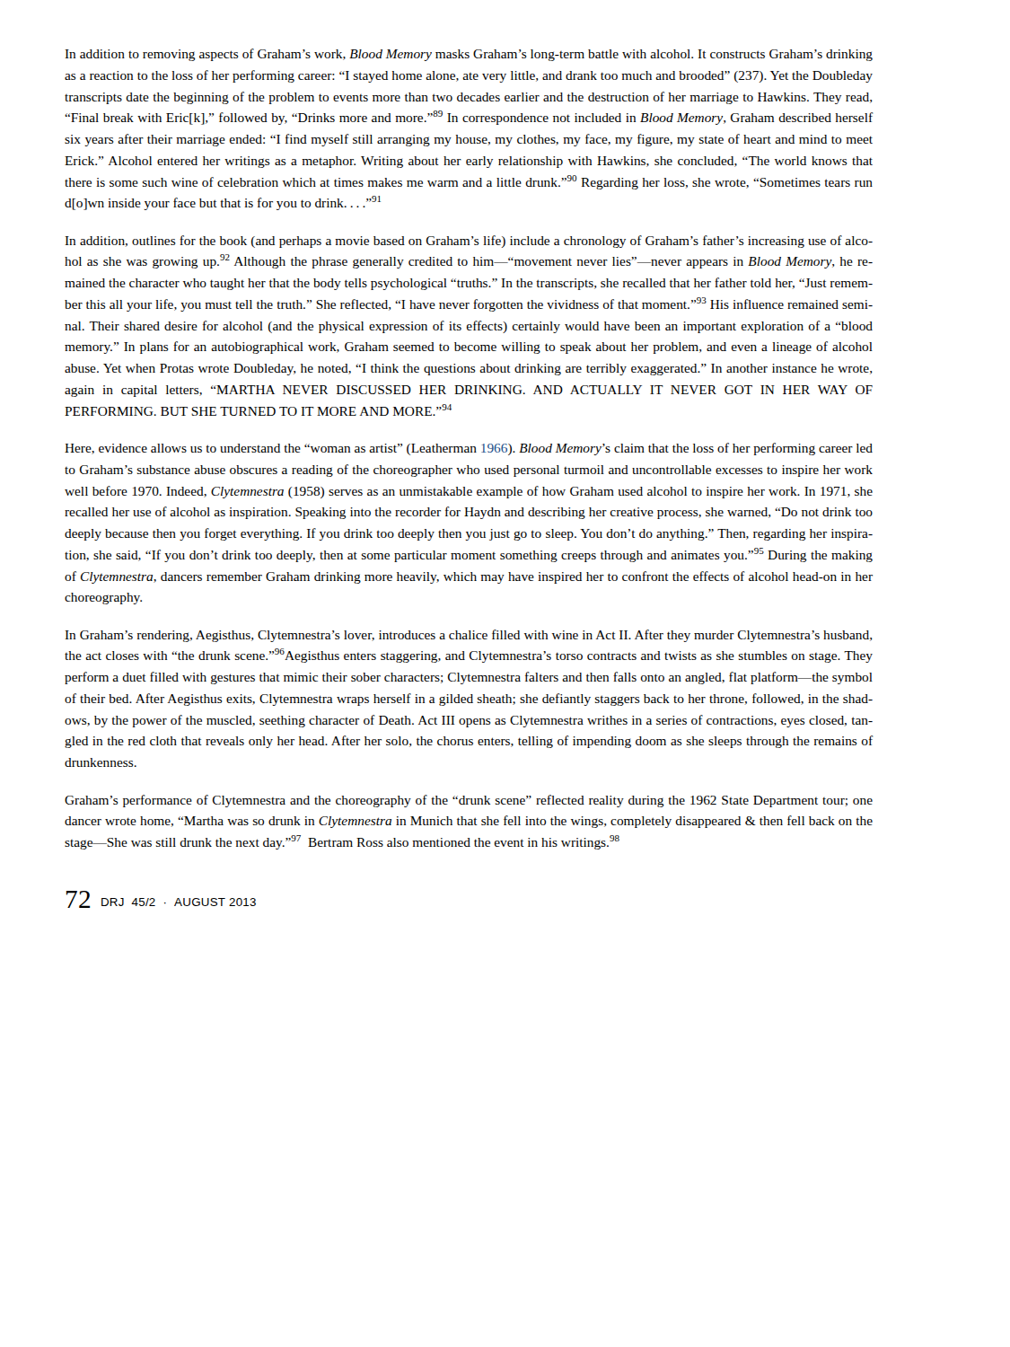In addition to removing aspects of Graham’s work, Blood Memory masks Graham’s long-term battle with alcohol. It constructs Graham’s drinking as a reaction to the loss of her performing career: “I stayed home alone, ate very little, and drank too much and brooded” (237). Yet the Doubleday transcripts date the beginning of the problem to events more than two decades earlier and the destruction of her marriage to Hawkins. They read, “Final break with Eric[k],” followed by, “Drinks more and more.”89 In correspondence not included in Blood Memory, Graham described herself six years after their marriage ended: “I find myself still arranging my house, my clothes, my face, my figure, my state of heart and mind to meet Erick.” Alcohol entered her writings as a metaphor. Writing about her early relationship with Hawkins, she concluded, “The world knows that there is some such wine of celebration which at times makes me warm and a little drunk.”90 Regarding her loss, she wrote, “Sometimes tears run d[o]wn inside your face but that is for you to drink. . . .”91
In addition, outlines for the book (and perhaps a movie based on Graham’s life) include a chronology of Graham’s father’s increasing use of alcohol as she was growing up.92 Although the phrase generally credited to him—“movement never lies”—never appears in Blood Memory, he remained the character who taught her that the body tells psychological “truths.” In the transcripts, she recalled that her father told her, “Just remember this all your life, you must tell the truth.” She reflected, “I have never forgotten the vividness of that moment.”93 His influence remained seminal. Their shared desire for alcohol (and the physical expression of its effects) certainly would have been an important exploration of a “blood memory.” In plans for an autobiographical work, Graham seemed to become willing to speak about her problem, and even a lineage of alcohol abuse. Yet when Protas wrote Doubleday, he noted, “I think the questions about drinking are terribly exaggerated.” In another instance he wrote, again in capital letters, “MARTHA NEVER DISCUSSED HER DRINKING. AND ACTUALLY IT NEVER GOT IN HER WAY OF PERFORMING. BUT SHE TURNED TO IT MORE AND MORE.”94
Here, evidence allows us to understand the “woman as artist” (Leatherman 1966). Blood Memory’s claim that the loss of her performing career led to Graham’s substance abuse obscures a reading of the choreographer who used personal turmoil and uncontrollable excesses to inspire her work well before 1970. Indeed, Clytemnestra (1958) serves as an unmistakable example of how Graham used alcohol to inspire her work. In 1971, she recalled her use of alcohol as inspiration. Speaking into the recorder for Haydn and describing her creative process, she warned, “Do not drink too deeply because then you forget everything. If you drink too deeply then you just go to sleep. You don’t do anything.” Then, regarding her inspiration, she said, “If you don’t drink too deeply, then at some particular moment something creeps through and animates you.”95 During the making of Clytemnestra, dancers remember Graham drinking more heavily, which may have inspired her to confront the effects of alcohol head-on in her choreography.
In Graham’s rendering, Aegisthus, Clytemnestra’s lover, introduces a chalice filled with wine in Act II. After they murder Clytemnestra’s husband, the act closes with “the drunk scene.”96Aegisthus enters staggering, and Clytemnestra’s torso contracts and twists as she stumbles on stage. They perform a duet filled with gestures that mimic their sober characters; Clytemnestra falters and then falls onto an angled, flat platform—the symbol of their bed. After Aegisthus exits, Clytemnestra wraps herself in a gilded sheath; she defiantly staggers back to her throne, followed, in the shadows, by the power of the muscled, seething character of Death. Act III opens as Clytemnestra writhes in a series of contractions, eyes closed, tangled in the red cloth that reveals only her head. After her solo, the chorus enters, telling of impending doom as she sleeps through the remains of drunkenness.
Graham’s performance of Clytemnestra and the choreography of the “drunk scene” reflected reality during the 1962 State Department tour; one dancer wrote home, “Martha was so drunk in Clytemnestra in Munich that she fell into the wings, completely disappeared & then fell back on the stage—She was still drunk the next day.”97 Bertram Ross also mentioned the event in his writings.98
72 DRJ 45/2 · AUGUST 2013